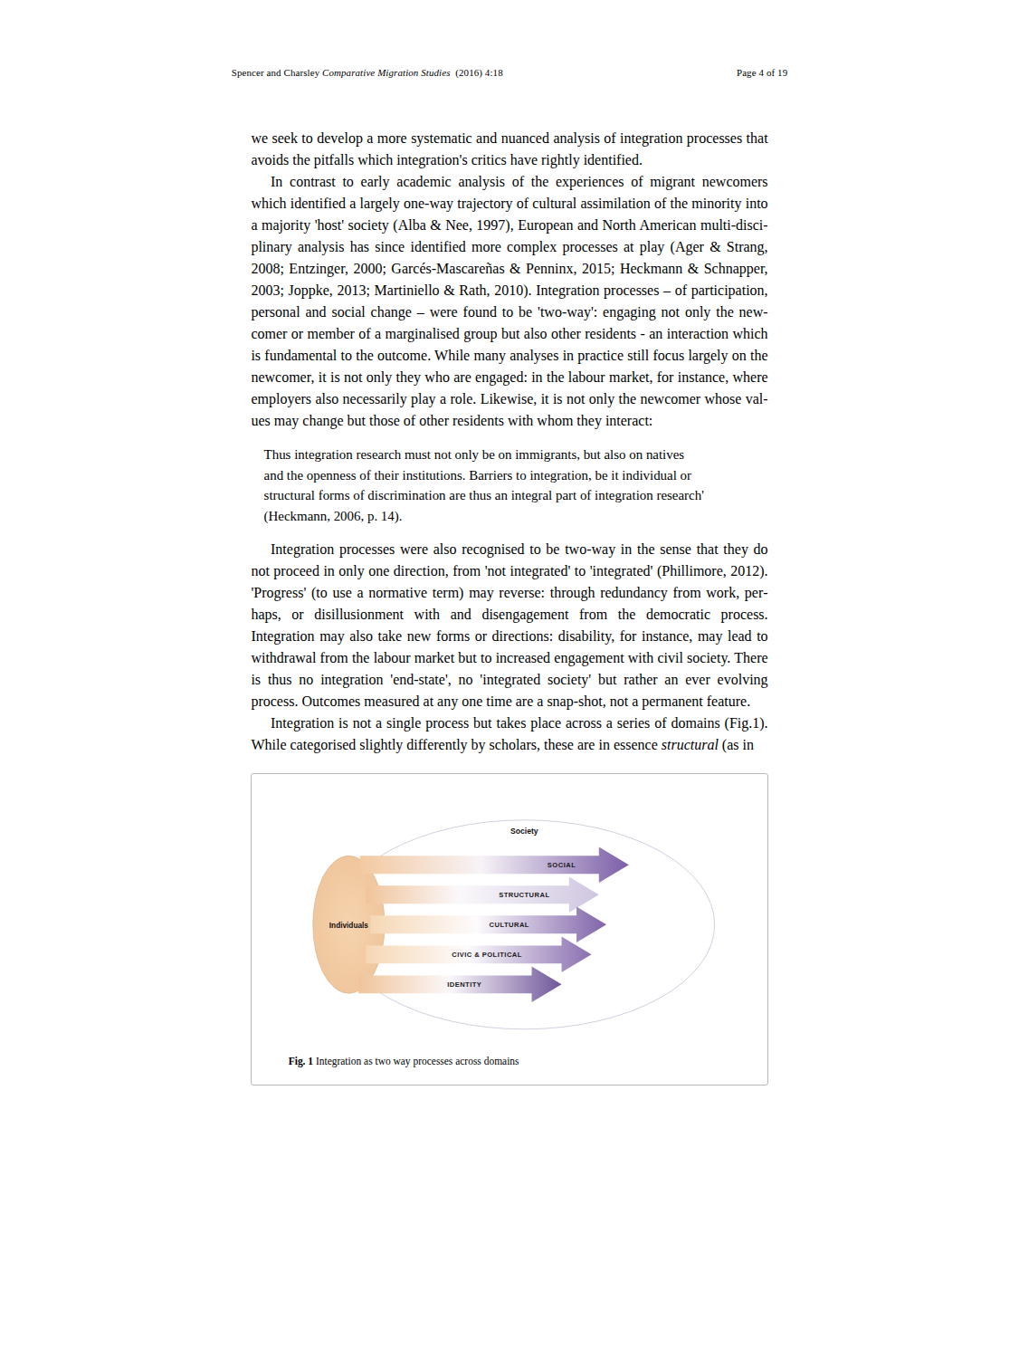Spencer and Charsley Comparative Migration Studies (2016) 4:18
Page 4 of 19
we seek to develop a more systematic and nuanced analysis of integration processes that avoids the pitfalls which integration's critics have rightly identified.
In contrast to early academic analysis of the experiences of migrant newcomers which identified a largely one-way trajectory of cultural assimilation of the minority into a majority 'host' society (Alba & Nee, 1997), European and North American multi-disciplinary analysis has since identified more complex processes at play (Ager & Strang, 2008; Entzinger, 2000; Garcés-Mascareñas & Penninx, 2015; Heckmann & Schnapper, 2003; Joppke, 2013; Martiniello & Rath, 2010). Integration processes – of participation, personal and social change – were found to be 'two-way': engaging not only the newcomer or member of a marginalised group but also other residents - an interaction which is fundamental to the outcome. While many analyses in practice still focus largely on the newcomer, it is not only they who are engaged: in the labour market, for instance, where employers also necessarily play a role. Likewise, it is not only the newcomer whose values may change but those of other residents with whom they interact:
Thus integration research must not only be on immigrants, but also on natives and the openness of their institutions. Barriers to integration, be it individual or structural forms of discrimination are thus an integral part of integration research' (Heckmann, 2006, p. 14).
Integration processes were also recognised to be two-way in the sense that they do not proceed in only one direction, from 'not integrated' to 'integrated' (Phillimore, 2012). 'Progress' (to use a normative term) may reverse: through redundancy from work, perhaps, or disillusionment with and disengagement from the democratic process. Integration may also take new forms or directions: disability, for instance, may lead to withdrawal from the labour market but to increased engagement with civil society. There is thus no integration 'end-state', no 'integrated society' but rather an ever evolving process. Outcomes measured at any one time are a snap-shot, not a permanent feature.
Integration is not a single process but takes place across a series of domains (Fig.1). While categorised slightly differently by scholars, these are in essence structural (as in
Society Individuals SOCIAL STRUCTURAL CULTURAL CIVIC & POLITICAL IDENTITY
Fig. 1 Integration as two way processes across domains